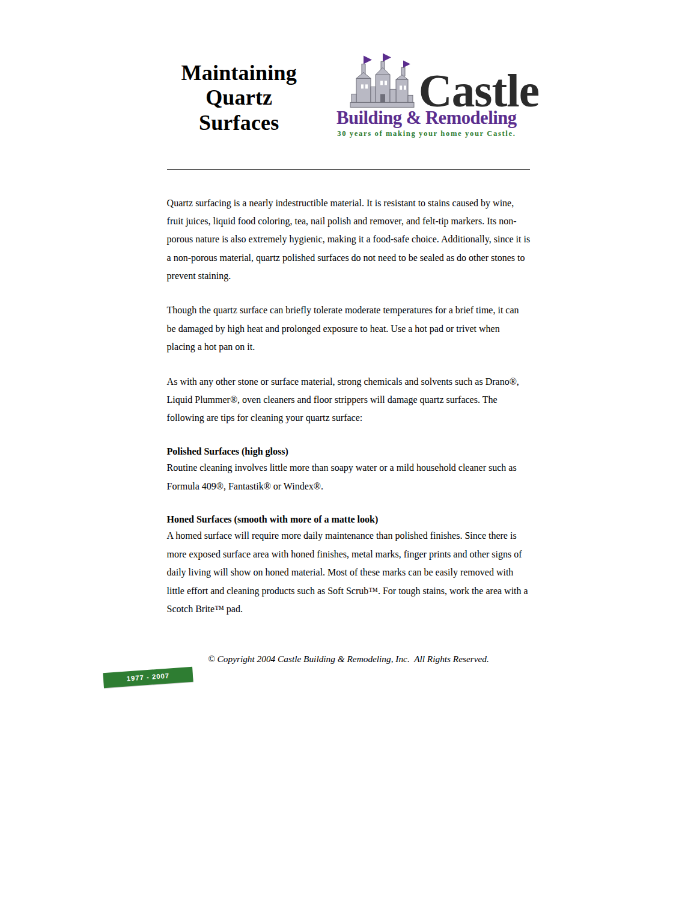Maintaining
Quartz
Surfaces
Castle
1977 - 2007
Building & Remodeling
30 years of making your home your Castle.
Quartz surfacing is a nearly indestructible material. It is resistant to stains caused by wine, fruit juices, liquid food coloring, tea, nail polish and remover, and felt-tip markers. Its non-porous nature is also extremely hygienic, making it a food-safe choice. Additionally, since it is a non-porous material, quartz polished surfaces do not need to be sealed as do other stones to prevent staining.
Though the quartz surface can briefly tolerate moderate temperatures for a brief time, it can be damaged by high heat and prolonged exposure to heat. Use a hot pad or trivet when placing a hot pan on it.
As with any other stone or surface material, strong chemicals and solvents such as Drano®, Liquid Plummer®, oven cleaners and floor strippers will damage quartz surfaces. The following are tips for cleaning your quartz surface:
Polished Surfaces (high gloss)
Routine cleaning involves little more than soapy water or a mild household cleaner such as Formula 409®, Fantastik® or Windex®.
Honed Surfaces (smooth with more of a matte look)
A homed surface will require more daily maintenance than polished finishes. Since there is more exposed surface area with honed finishes, metal marks, finger prints and other signs of daily living will show on honed material. Most of these marks can be easily removed with little effort and cleaning products such as Soft Scrub™. For tough stains, work the area with a Scotch Brite™ pad.
© Copyright 2004 Castle Building & Remodeling, Inc. All Rights Reserved.